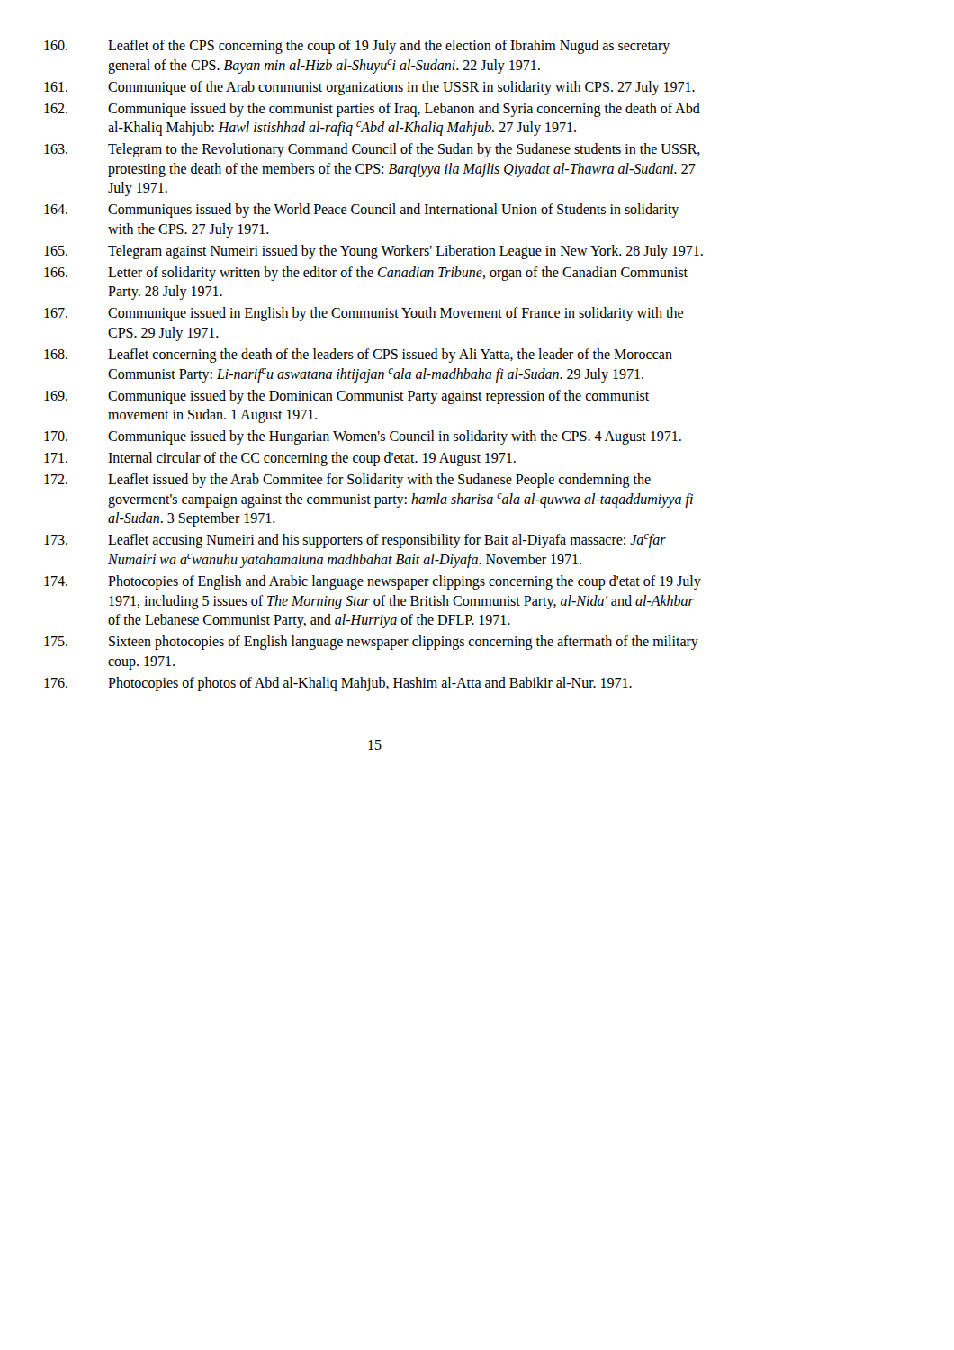160. Leaflet of the CPS concerning the coup of 19 July and the election of Ibrahim Nugud as secretary general of the CPS. Bayan min al-Hizb al-Shuyuci al-Sudani. 22 July 1971.
161. Communique of the Arab communist organizations in the USSR in solidarity with CPS. 27 July 1971.
162. Communique issued by the communist parties of Iraq, Lebanon and Syria concerning the death of Abd al-Khaliq Mahjub: Hawl istishhad al-rafiq cAbd al-Khaliq Mahjub. 27 July 1971.
163. Telegram to the Revolutionary Command Council of the Sudan by the Sudanese students in the USSR, protesting the death of the members of the CPS: Barqiyya ila Majlis Qiyadat al-Thawra al-Sudani. 27 July 1971.
164. Communiques issued by the World Peace Council and International Union of Students in solidarity with the CPS. 27 July 1971.
165. Telegram against Numeiri issued by the Young Workers' Liberation League in New York. 28 July 1971.
166. Letter of solidarity written by the editor of the Canadian Tribune, organ of the Canadian Communist Party. 28 July 1971.
167. Communique issued in English by the Communist Youth Movement of France in solidarity with the CPS. 29 July 1971.
168. Leaflet concerning the death of the leaders of CPS issued by Ali Yatta, the leader of the Moroccan Communist Party: Li-narifcu aswatana ihtijajan cala al-madhbaha fi al-Sudan. 29 July 1971.
169. Communique issued by the Dominican Communist Party against repression of the communist movement in Sudan. 1 August 1971.
170. Communique issued by the Hungarian Women's Council in solidarity with the CPS. 4 August 1971.
171. Internal circular of the CC concerning the coup d'etat. 19 August 1971.
172. Leaflet issued by the Arab Commitee for Solidarity with the Sudanese People condemning the goverment's campaign against the communist party: hamla sharisa cala al-quwwa al-taqaddumiyya fi al-Sudan. 3 September 1971.
173. Leaflet accusing Numeiri and his supporters of responsibility for Bait al-Diyafa massacre: Jacfar Numairi wa acwanuhu yatahamaluna madhbahat Bait al-Diyafa. November 1971.
174. Photocopies of English and Arabic language newspaper clippings concerning the coup d'etat of 19 July 1971, including 5 issues of The Morning Star of the British Communist Party, al-Nida' and al-Akhbar of the Lebanese Communist Party, and al-Hurriya of the DFLP. 1971.
175. Sixteen photocopies of English language newspaper clippings concerning the aftermath of the military coup. 1971.
176. Photocopies of photos of Abd al-Khaliq Mahjub, Hashim al-Atta and Babikir al-Nur. 1971.
15